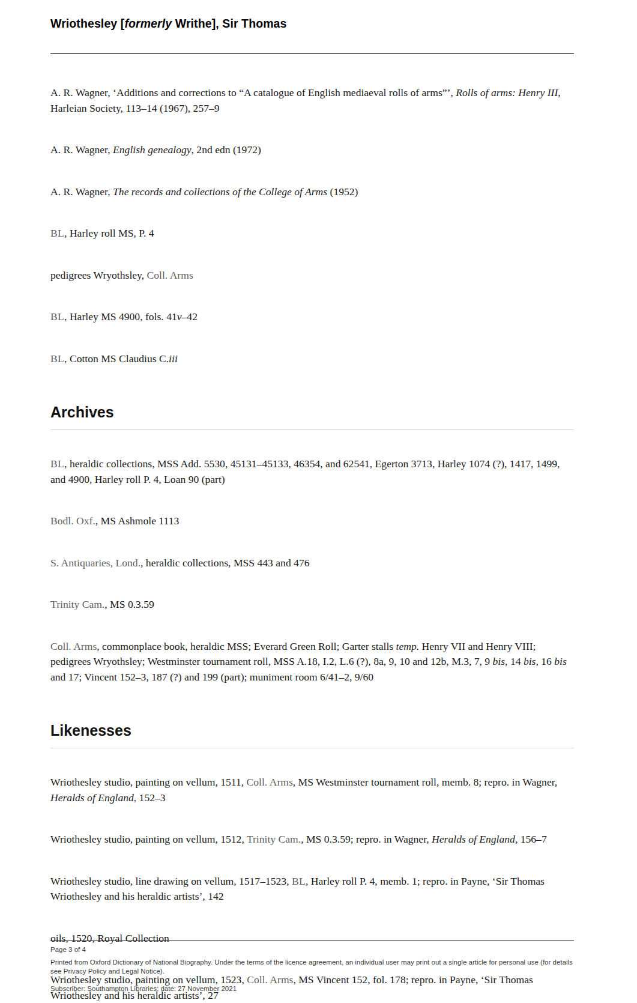Wriothesley [formerly Writhe], Sir Thomas
A. R. Wagner, ‘Additions and corrections to “A catalogue of English mediaeval rolls of arms”’, Rolls of arms: Henry III, Harleian Society, 113–14 (1967), 257–9
A. R. Wagner, English genealogy, 2nd edn (1972)
A. R. Wagner, The records and collections of the College of Arms (1952)
BL, Harley roll MS, P. 4
pedigrees Wryothsley, Coll. Arms
BL, Harley MS 4900, fols. 41v–42
BL, Cotton MS Claudius C.iii
Archives
BL, heraldic collections, MSS Add. 5530, 45131–45133, 46354, and 62541, Egerton 3713, Harley 1074 (?), 1417, 1499, and 4900, Harley roll P. 4, Loan 90 (part)
Bodl. Oxf., MS Ashmole 1113
S. Antiquaries, Lond., heraldic collections, MSS 443 and 476
Trinity Cam., MS 0.3.59
Coll. Arms, commonplace book, heraldic MSS; Everard Green Roll; Garter stalls temp. Henry VII and Henry VIII; pedigrees Wryothsley; Westminster tournament roll, MSS A.18, I.2, L.6 (?), 8a, 9, 10 and 12b, M.3, 7, 9 bis, 14 bis, 16 bis and 17; Vincent 152–3, 187 (?) and 199 (part); muniment room 6/41–2, 9/60
Likenesses
Wriothesley studio, painting on vellum, 1511, Coll. Arms, MS Westminster tournament roll, memb. 8; repro. in Wagner, Heralds of England, 152–3
Wriothesley studio, painting on vellum, 1512, Trinity Cam., MS 0.3.59; repro. in Wagner, Heralds of England, 156–7
Wriothesley studio, line drawing on vellum, 1517–1523, BL, Harley roll P. 4, memb. 1; repro. in Payne, ‘Sir Thomas Wriothesley and his heraldic artists’, 142
oils, 1520, Royal Collection
Wriothesley studio, painting on vellum, 1523, Coll. Arms, MS Vincent 152, fol. 178; repro. in Payne, ‘Sir Thomas Wriothesley and his heraldic artists’, 27
Page 3 of 4
Printed from Oxford Dictionary of National Biography. Under the terms of the licence agreement, an individual user may print out a single article for personal use (for details see Privacy Policy and Legal Notice).
Subscriber: Southampton Libraries; date: 27 November 2021